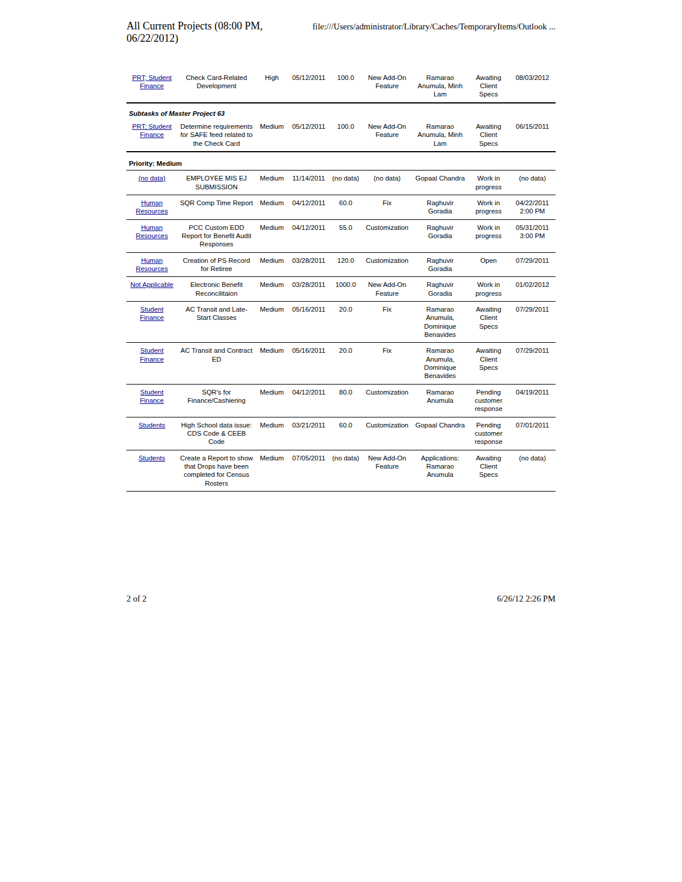All Current Projects (08:00 PM, 06/22/2012)
file:///Users/administrator/Library/Caches/TemporaryItems/Outlook ...
| PRT; Student Finance | Check Card-Related Development | High | 05/12/2011 | 100.0 | New Add-On Feature | Ramarao Anumula, Minh Lam | Awaiting Client Specs | 08/03/2012 |
| Subtasks of Master Project 63 |
| PRT; Student Finance | Determine requirements for SAFE feed related to the Check Card | Medium | 05/12/2011 | 100.0 | New Add-On Feature | Ramarao Anumula, Minh Lam | Awaiting Client Specs | 06/15/2011 |
| Priority: Medium |
| (no data) | EMPLOYEE MIS EJ SUBMISSION | Medium | 11/14/2011 | (no data) | (no data) | Gopaal Chandra | Work in progress | (no data) |
| Human Resources | SQR Comp Time Report | Medium | 04/12/2011 | 60.0 | Fix | Raghuvir Goradia | Work in progress | 04/22/2011 2:00 PM |
| Human Resources | PCC Custom EDD Report for Benefit Audit Responses | Medium | 04/12/2011 | 55.0 | Customization | Raghuvir Goradia | Work in progress | 05/31/2011 3:00 PM |
| Human Resources | Creation of PS Record for Retiree | Medium | 03/28/2011 | 120.0 | Customization | Raghuvir Goradia | Open | 07/29/2011 |
| Not Applicable | Electronic Benefit Reconcilitaion | Medium | 03/28/2011 | 1000.0 | New Add-On Feature | Raghuvir Goradia | Work in progress | 01/02/2012 |
| Student Finance | AC Transit and Late-Start Classes | Medium | 05/16/2011 | 20.0 | Fix | Ramarao Anumula, Dominique Benavides | Awaiting Client Specs | 07/29/2011 |
| Student Finance | AC Transit and Contract ED | Medium | 05/16/2011 | 20.0 | Fix | Ramarao Anumula, Dominique Benavides | Awaiting Client Specs | 07/29/2011 |
| Student Finance | SQR's for Finance/Cashiering | Medium | 04/12/2011 | 80.0 | Customization | Ramarao Anumula | Pending customer response | 04/19/2011 |
| Students | High School data issue: CDS Code & CEEB Code | Medium | 03/21/2011 | 60.0 | Customization | Gopaal Chandra | Pending customer response | 07/01/2011 |
| Students | Create a Report to show that Drops have been completed for Census Rosters | Medium | 07/05/2011 | (no data) | New Add-On Feature | Applications: Ramarao Anumula | Awaiting Client Specs | (no data) |
2 of 2
6/26/12 2:26 PM